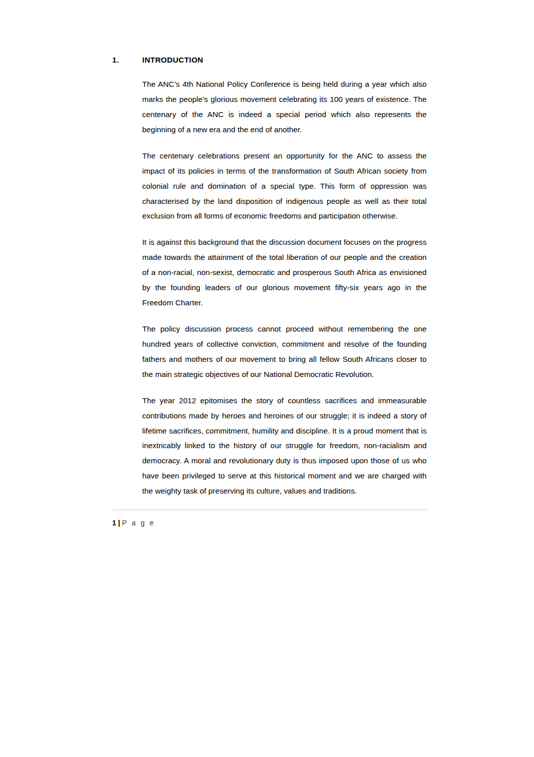1. INTRODUCTION
The ANC’s 4th National Policy Conference is being held during a year which also marks the people’s glorious movement celebrating its 100 years of existence. The centenary of the ANC is indeed a special period which also represents the beginning of a new era and the end of another.
The centenary celebrations present an opportunity for the ANC to assess the impact of its policies in terms of the transformation of South African society from colonial rule and domination of a special type. This form of oppression was characterised by the land disposition of indigenous people as well as their total exclusion from all forms of economic freedoms and participation otherwise.
It is against this background that the discussion document focuses on the progress made towards the attainment of the total liberation of our people and the creation of a non-racial, non-sexist, democratic and prosperous South Africa as envisioned by the founding leaders of our glorious movement fifty-six years ago in the Freedom Charter.
The policy discussion process cannot proceed without remembering the one hundred years of collective conviction, commitment and resolve of the founding fathers and mothers of our movement to bring all fellow South Africans closer to the main strategic objectives of our National Democratic Revolution.
The year 2012 epitomises the story of countless sacrifices and immeasurable contributions made by heroes and heroines of our struggle; it is indeed a story of lifetime sacrifices, commitment, humility and discipline. It is a proud moment that is inextricably linked to the history of our struggle for freedom, non-racialism and democracy. A moral and revolutionary duty is thus imposed upon those of us who have been privileged to serve at this historical moment and we are charged with the weighty task of preserving its culture, values and traditions.
1 | P a g e